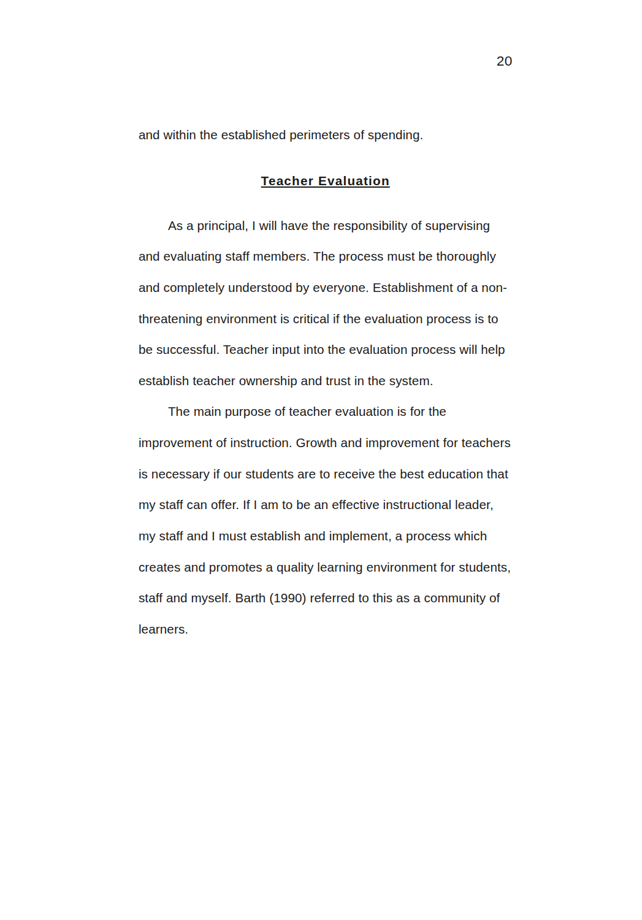20
and within the established perimeters of spending.
Teacher Evaluation
As a principal, I will have the responsibility of supervising and evaluating staff members. The process must be thoroughly and completely understood by everyone. Establishment of a non-threatening environment is critical if the evaluation process is to be successful. Teacher input into the evaluation process will help establish teacher ownership and trust in the system.
The main purpose of teacher evaluation is for the improvement of instruction. Growth and improvement for teachers is necessary if our students are to receive the best education that my staff can offer. If I am to be an effective instructional leader, my staff and I must establish and implement, a process which creates and promotes a quality learning environment for students, staff and myself. Barth (1990) referred to this as a community of learners.